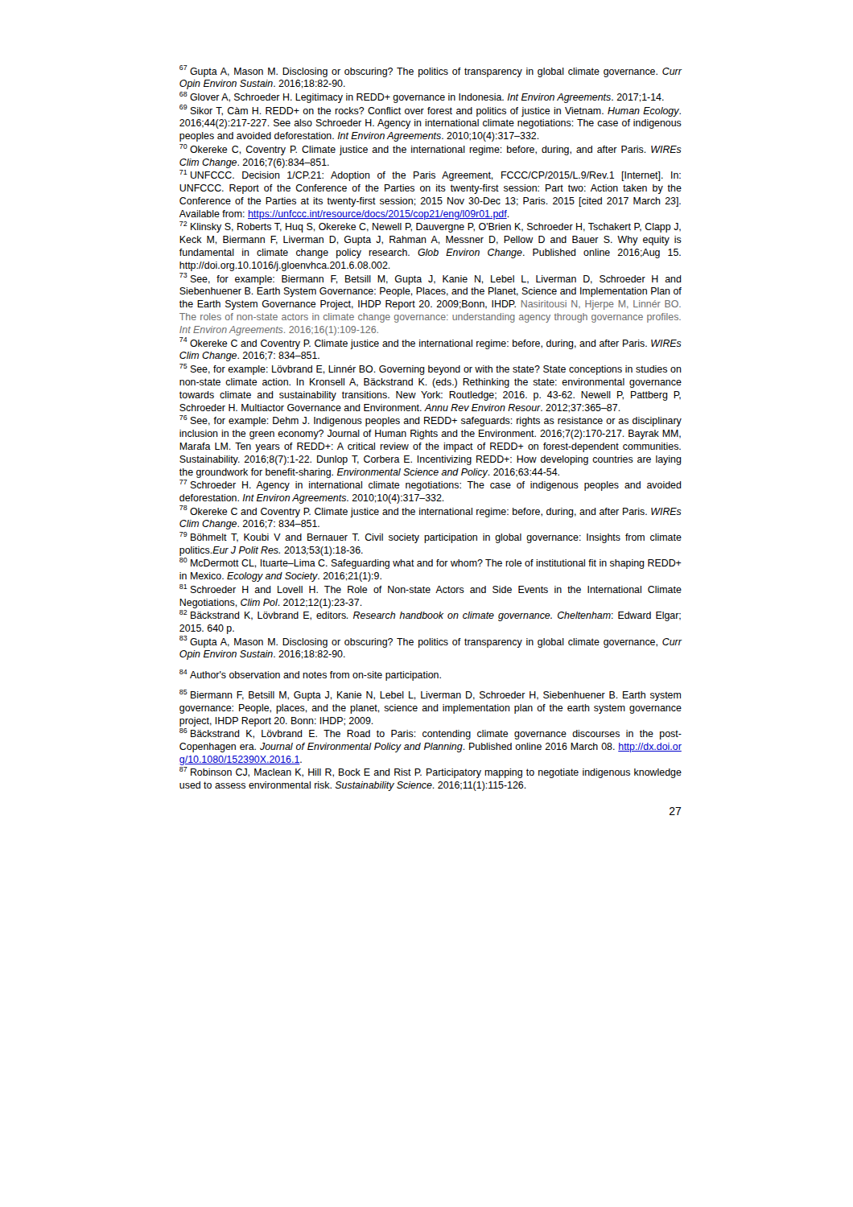Gupta A, Mason M. Disclosing or obscuring? The politics of transparency in global climate governance. Curr Opin Environ Sustain. 2016;18:82-90.
Glover A, Schroeder H. Legitimacy in REDD+ governance in Indonesia. Int Environ Agreements. 2017;1-14.
Sikor T, Càm H. REDD+ on the rocks? Conflict over forest and politics of justice in Vietnam. Human Ecology. 2016;44(2):217-227. See also Schroeder H. Agency in international climate negotiations: The case of indigenous peoples and avoided deforestation. Int Environ Agreements. 2010;10(4):317–332.
Okereke C, Coventry P. Climate justice and the international regime: before, during, and after Paris. WIREs Clim Change. 2016;7(6):834–851.
UNFCCC. Decision 1/CP.21: Adoption of the Paris Agreement, FCCC/CP/2015/L.9/Rev.1 [Internet]. In: UNFCCC. Report of the Conference of the Parties on its twenty-first session: Part two: Action taken by the Conference of the Parties at its twenty-first session; 2015 Nov 30-Dec 13; Paris. 2015 [cited 2017 March 23]. Available from: https://unfccc.int/resource/docs/2015/cop21/eng/l09r01.pdf.
Klinsky S, Roberts T, Huq S, Okereke C, Newell P, Dauvergne P, O'Brien K, Schroeder H, Tschakert P, Clapp J, Keck M, Biermann F, Liverman D, Gupta J, Rahman A, Messner D, Pellow D and Bauer S. Why equity is fundamental in climate change policy research. Glob Environ Change. Published online 2016;Aug 15. http://doi.org.10.1016/j.gloenvhca.201.6.08.002.
See, for example: Biermann F, Betsill M, Gupta J, Kanie N, Lebel L, Liverman D, Schroeder H and Siebenhuener B. Earth System Governance: People, Places, and the Planet, Science and Implementation Plan of the Earth System Governance Project, IHDP Report 20. 2009;Bonn, IHDP. Nasiritousi N, Hjerpe M, Linnér BO. The roles of non-state actors in climate change governance: understanding agency through governance profiles. Int Environ Agreements. 2016;16(1):109-126.
Okereke C and Coventry P. Climate justice and the international regime: before, during, and after Paris. WIREs Clim Change. 2016;7: 834–851.
See, for example: Lövbrand E, Linnér BO. Governing beyond or with the state? State conceptions in studies on non-state climate action. In Kronsell A, Bäckstrand K. (eds.) Rethinking the state: environmental governance towards climate and sustainability transitions. New York: Routledge; 2016. p. 43-62. Newell P, Pattberg P, Schroeder H. Multiactor Governance and Environment. Annu Rev Environ Resour. 2012;37:365–87.
See, for example: Dehm J. Indigenous peoples and REDD+ safeguards: rights as resistance or as disciplinary inclusion in the green economy? Journal of Human Rights and the Environment. 2016;7(2):170-217. Bayrak MM, Marafa LM. Ten years of REDD+: A critical review of the impact of REDD+ on forest-dependent communities. Sustainability. 2016;8(7):1-22. Dunlop T, Corbera E. Incentivizing REDD+: How developing countries are laying the groundwork for benefit-sharing. Environmental Science and Policy. 2016;63:44-54.
Schroeder H. Agency in international climate negotiations: The case of indigenous peoples and avoided deforestation. Int Environ Agreements. 2010;10(4):317–332.
Okereke C and Coventry P. Climate justice and the international regime: before, during, and after Paris. WIREs Clim Change. 2016;7: 834–851.
Böhmelt T, Koubi V and Bernauer T. Civil society participation in global governance: Insights from climate politics.Eur J Polit Res. 2013; 53(1):18-36.
McDermott CL, Ituarte–Lima C. Safeguarding what and for whom? The role of institutional fit in shaping REDD+ in Mexico. Ecology and Society. 2016;21(1):9.
Schroeder H and Lovell H. The Role of Non-state Actors and Side Events in the International Climate Negotiations, Clim Pol. 2012;12(1):23-37.
Bäckstrand K, Lövbrand E, editors. Research handbook on climate governance. Cheltenham: Edward Elgar; 2015. 640 p.
Gupta A, Mason M. Disclosing or obscuring? The politics of transparency in global climate governance, Curr Opin Environ Sustain. 2016;18:82-90.
Author's observation and notes from on-site participation.
Biermann F, Betsill M, Gupta J, Kanie N, Lebel L, Liverman D, Schroeder H, Siebenhuener B. Earth system governance: People, places, and the planet, science and implementation plan of the earth system governance project, IHDP Report 20. Bonn: IHDP; 2009.
Bäckstrand K, Lövbrand E. The Road to Paris: contending climate governance discourses in the post-Copenhagen era. Journal of Environmental Policy and Planning. Published online 2016 March 08. http://dx.doi.org/10.1080/152390X.2016.1.
Robinson CJ, Maclean K, Hill R, Bock E and Rist P. Participatory mapping to negotiate indigenous knowledge used to assess environmental risk. Sustainability Science. 2016;11(1):115-126.
27